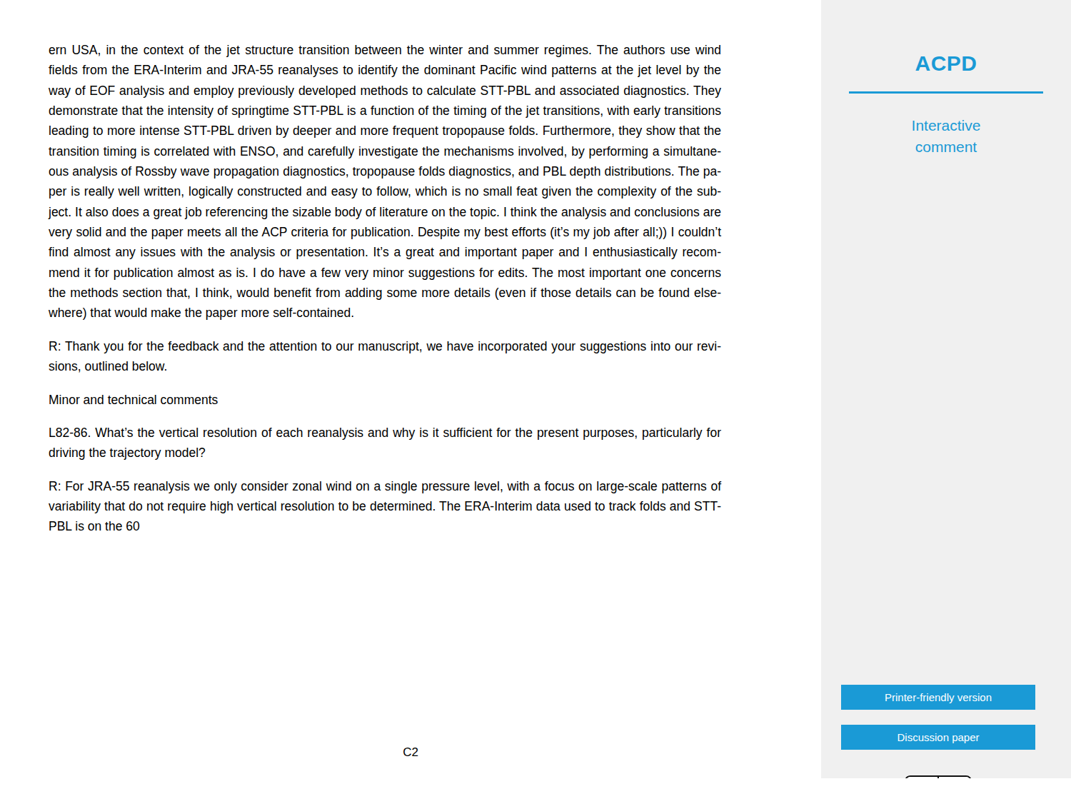ACPD
Interactive
comment
Printer-friendly version Discussion paper
cc
BY
ern USA, in the context of the jet structure transition between the winter and summer regimes. The authors use wind fields from the ERA-Interim and JRA-55 reanalyses to identify the dominant Pacific wind patterns at the jet level by the way of EOF analysis and employ previously developed methods to calculate STT-PBL and associated diagnostics. They demonstrate that the intensity of springtime STT-PBL is a function of the timing of the jet transitions, with early transitions leading to more intense STT-PBL driven by deeper and more frequent tropopause folds. Furthermore, they show that the transition timing is correlated with ENSO, and carefully investigate the mechanisms involved, by performing a simultaneous analysis of Rossby wave propagation diagnostics, tropopause folds diagnostics, and PBL depth distributions. The paper is really well written, logically constructed and easy to follow, which is no small feat given the complexity of the subject. It also does a great job referencing the sizable body of literature on the topic. I think the analysis and conclusions are very solid and the paper meets all the ACP criteria for publication. Despite my best efforts (it’s my job after all;)) I couldn’t find almost any issues with the analysis or presentation. It’s a great and important paper and I enthusiastically recommend it for publication almost as is. I do have a few very minor suggestions for edits. The most important one concerns the methods section that, I think, would benefit from adding some more details (even if those details can be found elsewhere) that would make the paper more self-contained.
R: Thank you for the feedback and the attention to our manuscript, we have incorporated your suggestions into our revisions, outlined below.
Minor and technical comments
L82-86. What’s the vertical resolution of each reanalysis and why is it sufficient for the present purposes, particularly for driving the trajectory model?
R: For JRA-55 reanalysis we only consider zonal wind on a single pressure level, with a focus on large-scale patterns of variability that do not require high vertical resolution to be determined. The ERA-Interim data used to track folds and STT-PBL is on the 60
C2